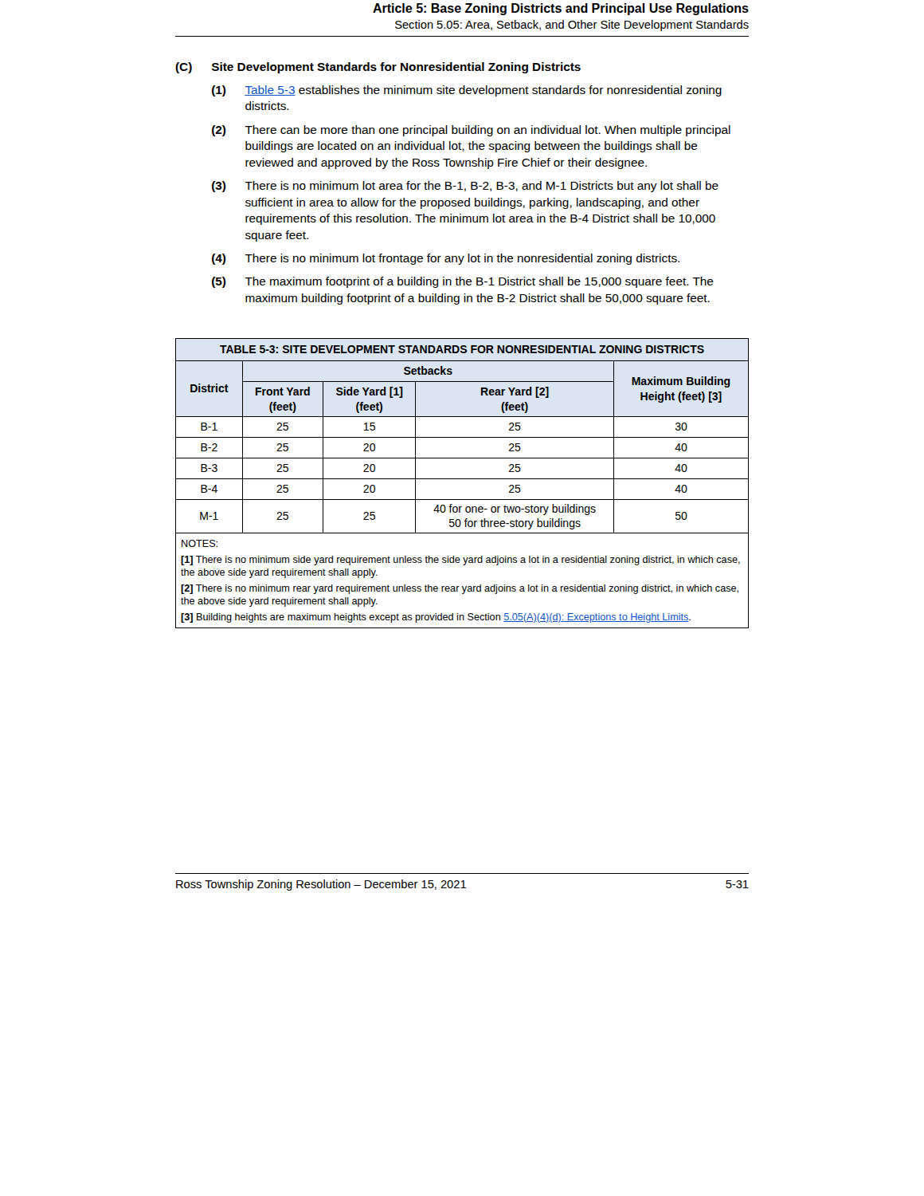Article 5: Base Zoning Districts and Principal Use Regulations
Section 5.05: Area, Setback, and Other Site Development Standards
(C)
Site Development Standards for Nonresidential Zoning Districts
(1)
Table 5-3 establishes the minimum site development standards for nonresidential zoning districts.
(2)
There can be more than one principal building on an individual lot. When multiple principal buildings are located on an individual lot, the spacing between the buildings shall be reviewed and approved by the Ross Township Fire Chief or their designee.
(3)
There is no minimum lot area for the B-1, B-2, B-3, and M-1 Districts but any lot shall be sufficient in area to allow for the proposed buildings, parking, landscaping, and other requirements of this resolution. The minimum lot area in the B-4 District shall be 10,000 square feet.
(4)
There is no minimum lot frontage for any lot in the nonresidential zoning districts.
(5)
The maximum footprint of a building in the B-1 District shall be 15,000 square feet. The maximum building footprint of a building in the B-2 District shall be 50,000 square feet.
TABLE 5-3: SITE DEVELOPMENT STANDARDS FOR NONRESIDENTIAL ZONING DISTRICTS
| District | Setbacks | Maximum Building Height (feet) [3] |
| --- | --- | --- |
| Front Yard (feet) | Side Yard [1] (feet) | Rear Yard [2] (feet) |
| B-1 | 25 | 15 | 25 | 30 |
| B-2 | 25 | 20 | 25 | 40 |
| B-3 | 25 | 20 | 25 | 40 |
| B-4 | 25 | 20 | 25 | 40 |
| M-1 | 25 | 25 | 40 for one- or two-story buildings 50 for three-story buildings | 50 |
| NOTES: [1] There is no minimum side yard requirement unless the side yard adjoins a lot in a residential zoning district, in which case, the above side yard requirement shall apply. [2] There is no minimum rear yard requirement unless the rear yard adjoins a lot in a residential zoning district, in which case, the above side yard requirement shall apply. [3] Building heights are maximum heights except as provided in Section 5.05(A)(4)(d): Exceptions to Height Limits . |
Ross Township Zoning Resolution – December 15, 2021 5-31